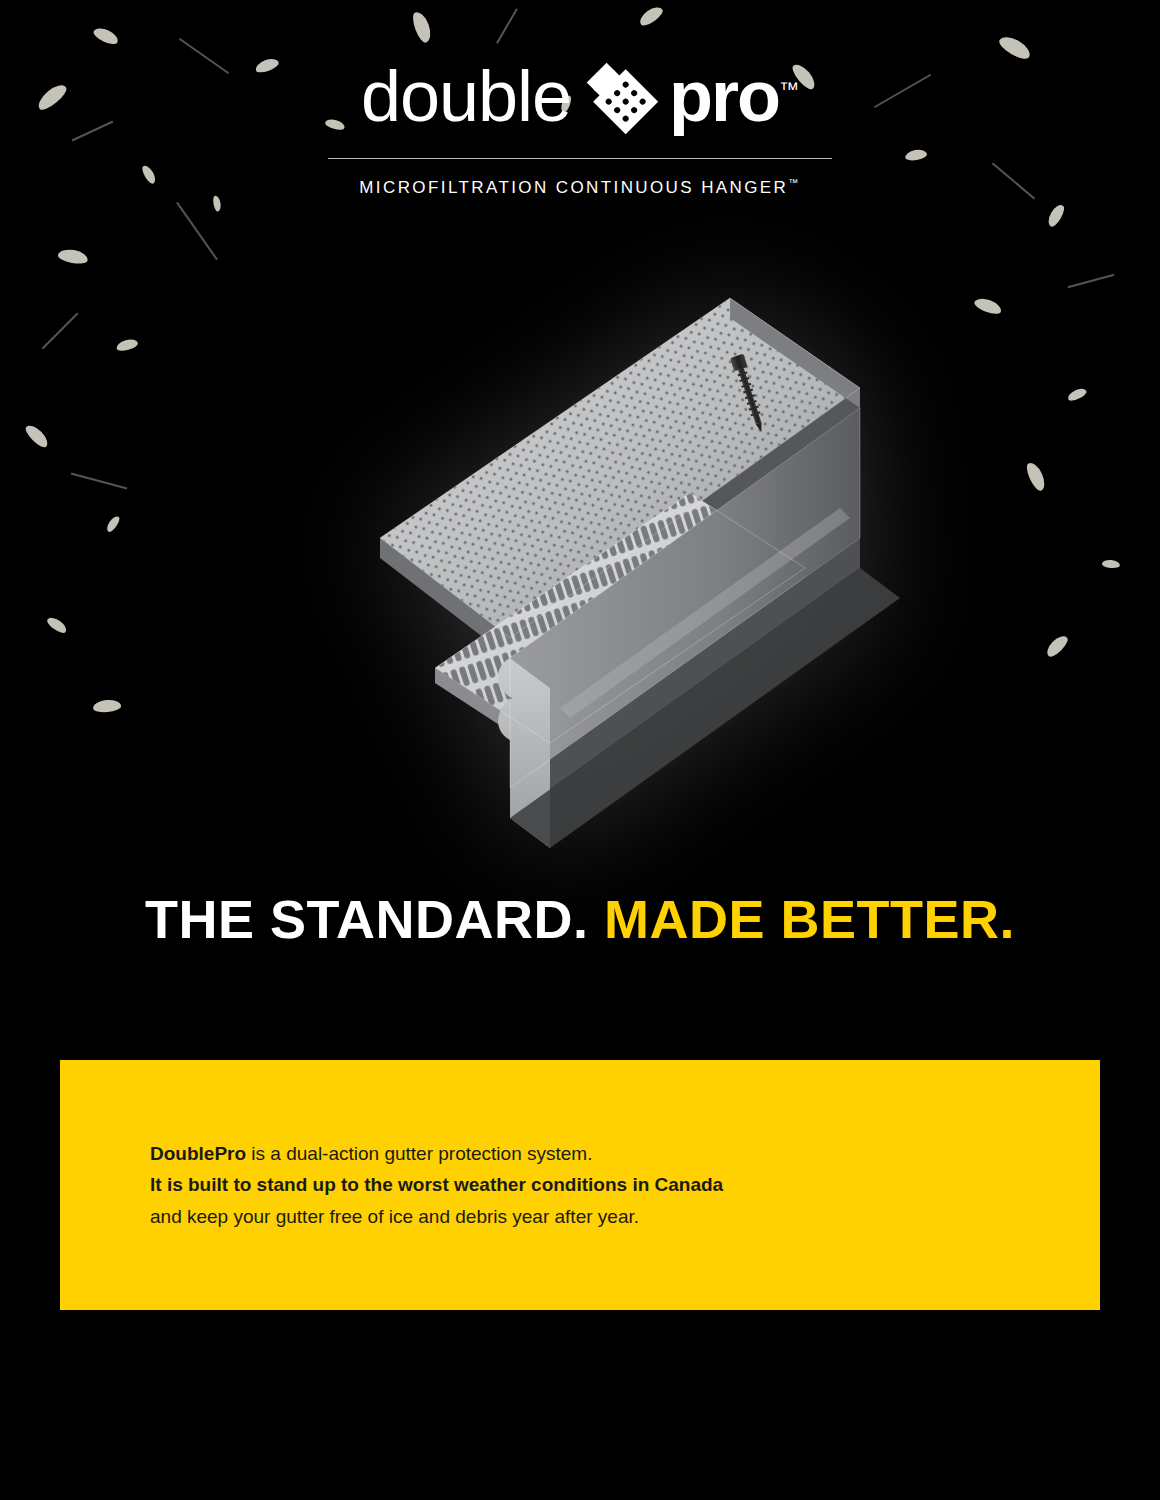double pro™
Microfiltration Continuous Hanger™
The Standard. Made Better.
DoublePro is a dual-action gutter protection system.
It is built to stand up to the worst weather conditions in Canada
and keep your gutter free of ice and debris year after year.